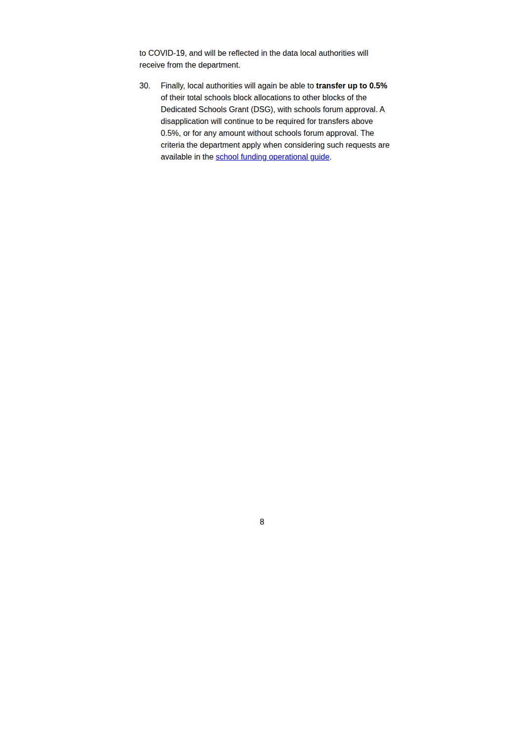to COVID-19, and will be reflected in the data local authorities will receive from the department.
30. Finally, local authorities will again be able to transfer up to 0.5% of their total schools block allocations to other blocks of the Dedicated Schools Grant (DSG), with schools forum approval. A disapplication will continue to be required for transfers above 0.5%, or for any amount without schools forum approval. The criteria the department apply when considering such requests are available in the school funding operational guide.
8